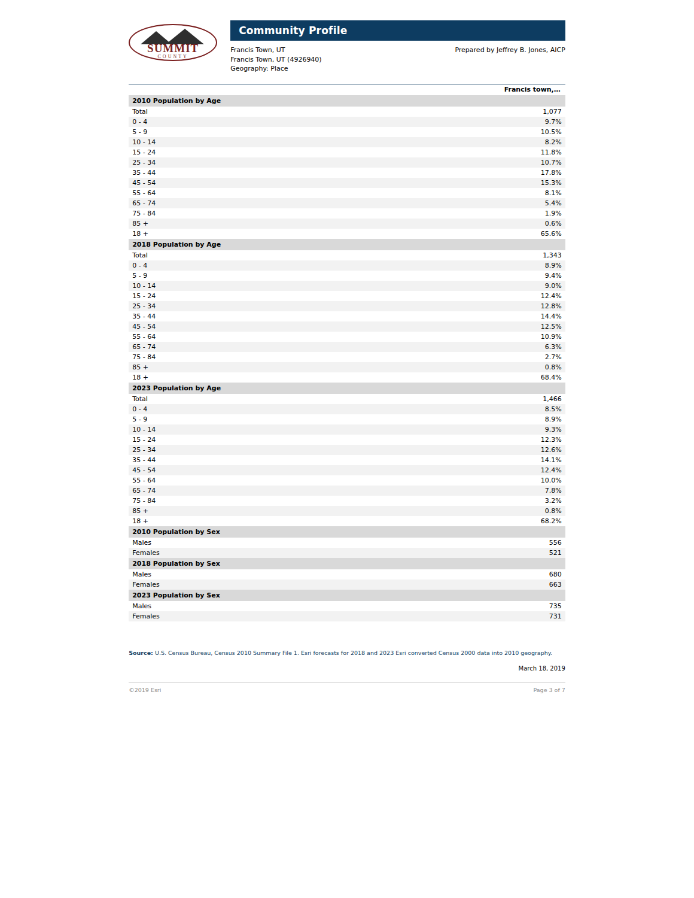SUMMIT
COUNTY
Community Profile
Prepared by Jeffrey B. Jones, AICP
Francis Town, UT
Francis Town, UT (4926940)
Geography: Place
| | Francis town,… |
| --- | --- |
| 2010 Population by Age | |
| Total | 1,077 |
| 0 - 4 | 9.7% |
| 5 - 9 | 10.5% |
| 10 - 14 | 8.2% |
| 15 - 24 | 11.8% |
| 25 - 34 | 10.7% |
| 35 - 44 | 17.8% |
| 45 - 54 | 15.3% |
| 55 - 64 | 8.1% |
| 65 - 74 | 5.4% |
| 75 - 84 | 1.9% |
| 85 + | 0.6% |
| 18 + | 65.6% |
| 2018 Population by Age | |
| Total | 1,343 |
| 0 - 4 | 8.9% |
| 5 - 9 | 9.4% |
| 10 - 14 | 9.0% |
| 15 - 24 | 12.4% |
| 25 - 34 | 12.8% |
| 35 - 44 | 14.4% |
| 45 - 54 | 12.5% |
| 55 - 64 | 10.9% |
| 65 - 74 | 6.3% |
| 75 - 84 | 2.7% |
| 85 + | 0.8% |
| 18 + | 68.4% |
| 2023 Population by Age | |
| Total | 1,466 |
| 0 - 4 | 8.5% |
| 5 - 9 | 8.9% |
| 10 - 14 | 9.3% |
| 15 - 24 | 12.3% |
| 25 - 34 | 12.6% |
| 35 - 44 | 14.1% |
| 45 - 54 | 12.4% |
| 55 - 64 | 10.0% |
| 65 - 74 | 7.8% |
| 75 - 84 | 3.2% |
| 85 + | 0.8% |
| 18 + | 68.2% |
| 2010 Population by Sex | |
| Males | 556 |
| Females | 521 |
| 2018 Population by Sex | |
| Males | 680 |
| Females | 663 |
| 2023 Population by Sex | |
| Males | 735 |
| Females | 731 |
Source: U.S. Census Bureau, Census 2010 Summary File 1. Esri forecasts for 2018 and 2023 Esri converted Census 2000 data into 2010 geography.
March 18, 2019
©2019 Esri Page 3 of 7